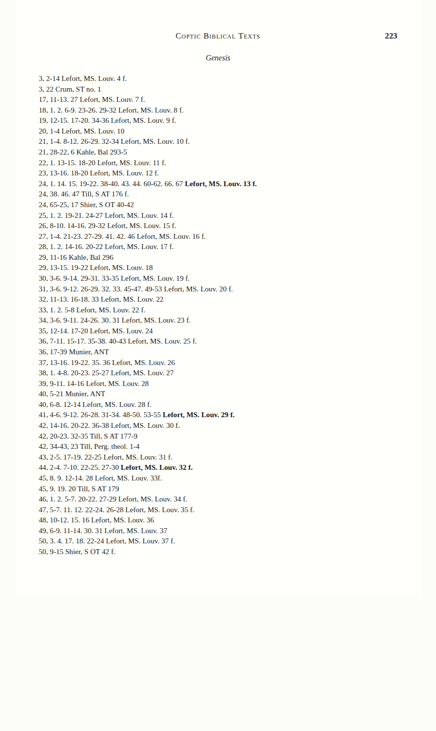Coptic Biblical Texts 223
Genesis
3, 2-14 Lefort, MS. Louv. 4 f.
3, 22 Crum, ST no. 1
17, 11-13. 27 Lefort, MS. Louv. 7 f.
18, 1. 2. 6-9. 23-26. 29-32 Lefort, MS. Louv. 8 f.
19, 12-15. 17-20. 34-36 Lefort, MS. Louv. 9 f.
20, 1-4 Lefort, MS. Louv. 10
21, 1-4. 8-12. 26-29. 32-34 Lefort, MS. Louv. 10 f.
21, 28-22, 6 Kahle, Bal 293-5
22, 1. 13-15. 18-20 Lefort, MS. Louv. 11 f.
23, 13-16. 18-20 Lefort, MS. Louv. 12 f.
24, 1. 14. 15. 19-22. 38-40. 43. 44. 60-62. 66. 67 Lefort, MS. Louv. 13 f.
24, 38. 46. 47 Till, S AT 176 f.
24, 65-25, 17 Shier, S OT 40-42
25, 1. 2. 19-21. 24-27 Lefort, MS. Louv. 14 f.
26, 8-10. 14-16. 29-32 Lefort, MS. Louv. 15 f.
27, 1-4. 21-23. 27-29. 41. 42. 46 Lefort, MS. Louv. 16 f.
28, 1. 2. 14-16. 20-22 Lefort, MS. Louv. 17 f.
29, 11-16 Kahle, Bal 296
29, 13-15. 19-22 Lefort, MS. Louv. 18
30, 3-6. 9-14. 29-31. 33-35 Lefort, MS. Louv. 19 f.
31, 3-6. 9-12. 26-29. 32. 33. 45-47. 49-53 Lefort, MS. Louv. 20 f.
32, 11-13. 16-18. 33 Lefort, MS. Louv. 22
33, 1. 2. 5-8 Lefort, MS. Louv. 22 f.
34, 3-6. 9-11. 24-26. 30. 31 Lefort, MS. Louv. 23 f.
35, 12-14. 17-20 Lefort, MS. Louv. 24
36, 7-11. 15-17. 35-38. 40-43 Lefort, MS. Louv. 25 f.
36, 17-39 Munier, ANT
37, 13-16. 19-22. 35. 36 Lefort, MS. Louv. 26
38, 1. 4-8. 20-23. 25-27 Lefort, MS. Louv. 27
39, 9-11. 14-16 Lefort, MS. Louv. 28
40, 5-21 Munier, ANT
40, 6-8. 12-14 Lefort, MS. Louv. 28 f.
41, 4-6. 9-12. 26-28. 31-34. 48-50. 53-55 Lefort, MS. Louv. 29 f.
42, 14-16. 20-22. 36-38 Lefort, MS. Louv. 30 f.
42, 20-23. 32-35 Till, S AT 177-9
42, 34-43, 23 Till, Perg. theol. 1-4
43, 2-5. 17-19. 22-25 Lefort, MS. Louv. 31 f.
44, 2-4. 7-10. 22-25. 27-30 Lefort, MS. Louv. 32 f.
45, 8. 9. 12-14. 28 Lefort, MS. Louv. 33f.
45, 9. 19. 20 Till, S AT 179
46, 1. 2. 5-7. 20-22. 27-29 Lefort, MS. Louv. 34 f.
47, 5-7. 11. 12. 22-24. 26-28 Lefort, MS. Louv. 35 f.
48, 10-12. 15. 16 Lefort, MS. Louv. 36
49, 6-9. 11-14. 30. 31 Lefort, MS. Louv. 37
50, 3. 4. 17. 18. 22-24 Lefort, MS. Louv. 37 f.
50, 9-15 Shier, S OT 42 f.